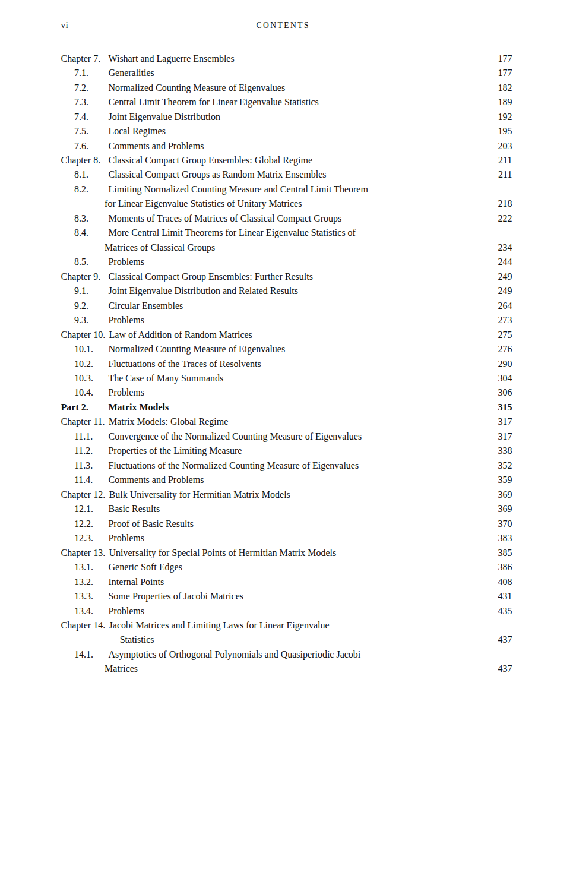vi Contents
Chapter 7. Wishart and Laguerre Ensembles 177
7.1. Generalities 177
7.2. Normalized Counting Measure of Eigenvalues 182
7.3. Central Limit Theorem for Linear Eigenvalue Statistics 189
7.4. Joint Eigenvalue Distribution 192
7.5. Local Regimes 195
7.6. Comments and Problems 203
Chapter 8. Classical Compact Group Ensembles: Global Regime 211
8.1. Classical Compact Groups as Random Matrix Ensembles 211
8.2. Limiting Normalized Counting Measure and Central Limit Theorem
for Linear Eigenvalue Statistics of Unitary Matrices 218
8.3. Moments of Traces of Matrices of Classical Compact Groups 222
8.4. More Central Limit Theorems for Linear Eigenvalue Statistics of
Matrices of Classical Groups 234
8.5. Problems 244
Chapter 9. Classical Compact Group Ensembles: Further Results 249
9.1. Joint Eigenvalue Distribution and Related Results 249
9.2. Circular Ensembles 264
9.3. Problems 273
Chapter 10. Law of Addition of Random Matrices 275
10.1. Normalized Counting Measure of Eigenvalues 276
10.2. Fluctuations of the Traces of Resolvents 290
10.3. The Case of Many Summands 304
10.4. Problems 306
Part 2. Matrix Models 315
Chapter 11. Matrix Models: Global Regime 317
11.1. Convergence of the Normalized Counting Measure of Eigenvalues 317
11.2. Properties of the Limiting Measure 338
11.3. Fluctuations of the Normalized Counting Measure of Eigenvalues 352
11.4. Comments and Problems 359
Chapter 12. Bulk Universality for Hermitian Matrix Models 369
12.1. Basic Results 369
12.2. Proof of Basic Results 370
12.3. Problems 383
Chapter 13. Universality for Special Points of Hermitian Matrix Models 385
13.1. Generic Soft Edges 386
13.2. Internal Points 408
13.3. Some Properties of Jacobi Matrices 431
13.4. Problems 435
Chapter 14. Jacobi Matrices and Limiting Laws for Linear Eigenvalue
Statistics 437
14.1. Asymptotics of Orthogonal Polynomials and Quasiperiodic Jacobi
Matrices 437